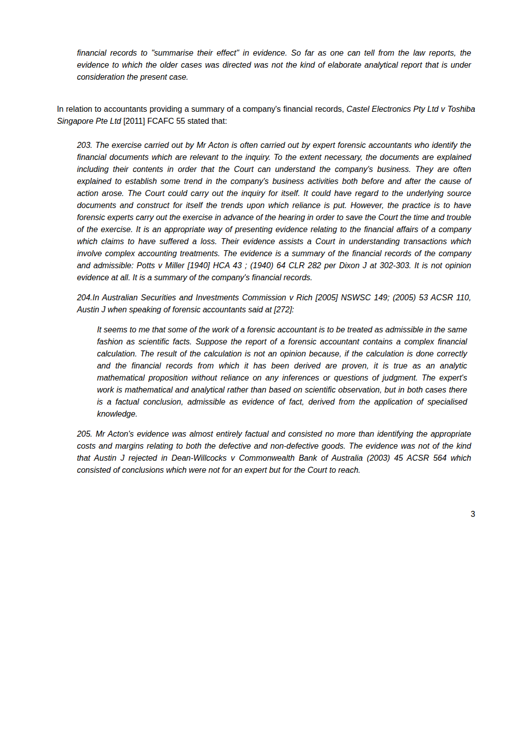financial records to "summarise their effect" in evidence. So far as one can tell from the law reports, the evidence to which the older cases was directed was not the kind of elaborate analytical report that is under consideration the present case.
In relation to accountants providing a summary of a company's financial records, Castel Electronics Pty Ltd v Toshiba Singapore Pte Ltd [2011] FCAFC 55 stated that:
203. The exercise carried out by Mr Acton is often carried out by expert forensic accountants who identify the financial documents which are relevant to the inquiry. To the extent necessary, the documents are explained including their contents in order that the Court can understand the company's business. They are often explained to establish some trend in the company's business activities both before and after the cause of action arose. The Court could carry out the inquiry for itself. It could have regard to the underlying source documents and construct for itself the trends upon which reliance is put. However, the practice is to have forensic experts carry out the exercise in advance of the hearing in order to save the Court the time and trouble of the exercise. It is an appropriate way of presenting evidence relating to the financial affairs of a company which claims to have suffered a loss. Their evidence assists a Court in understanding transactions which involve complex accounting treatments. The evidence is a summary of the financial records of the company and admissible: Potts v Miller [1940] HCA 43 ; (1940) 64 CLR 282 per Dixon J at 302-303. It is not opinion evidence at all. It is a summary of the company's financial records.
204.In Australian Securities and Investments Commission v Rich [2005] NSWSC 149; (2005) 53 ACSR 110, Austin J when speaking of forensic accountants said at [272]:
It seems to me that some of the work of a forensic accountant is to be treated as admissible in the same fashion as scientific facts. Suppose the report of a forensic accountant contains a complex financial calculation. The result of the calculation is not an opinion because, if the calculation is done correctly and the financial records from which it has been derived are proven, it is true as an analytic mathematical proposition without reliance on any inferences or questions of judgment. The expert's work is mathematical and analytical rather than based on scientific observation, but in both cases there is a factual conclusion, admissible as evidence of fact, derived from the application of specialised knowledge.
205. Mr Acton's evidence was almost entirely factual and consisted no more than identifying the appropriate costs and margins relating to both the defective and non-defective goods. The evidence was not of the kind that Austin J rejected in Dean-Willcocks v Commonwealth Bank of Australia (2003) 45 ACSR 564 which consisted of conclusions which were not for an expert but for the Court to reach.
3